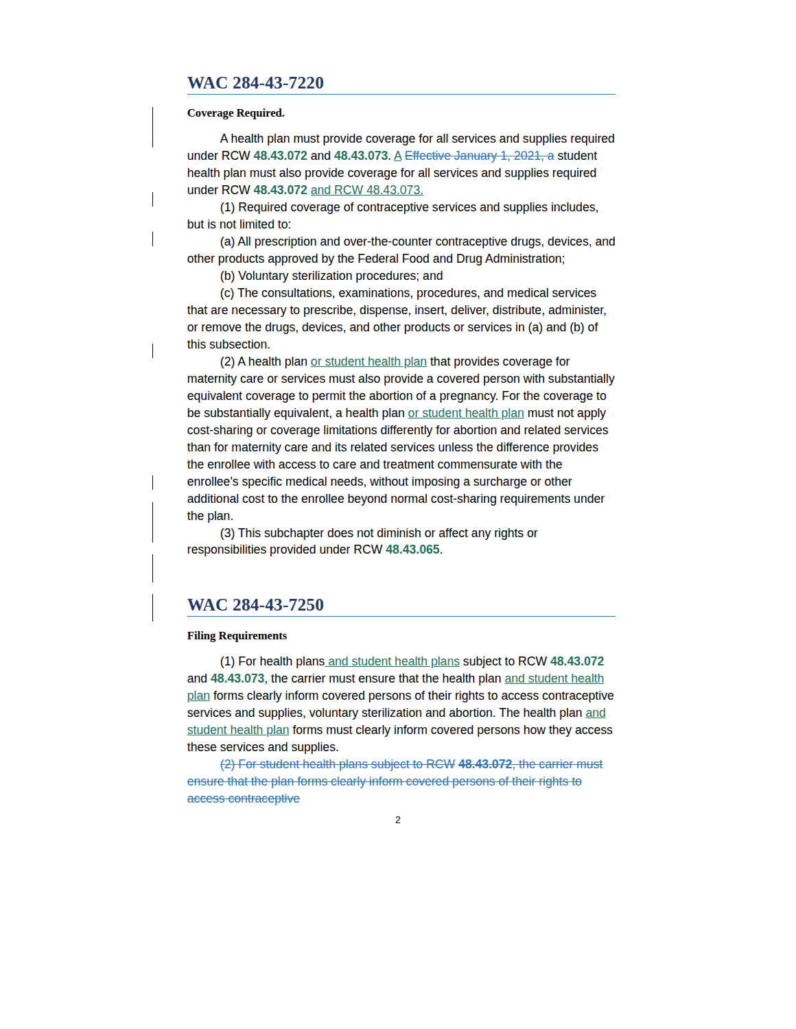WAC 284-43-7220
Coverage Required.
A health plan must provide coverage for all services and supplies required under RCW 48.43.072 and 48.43.073. A Effective January 1, 2021, a student health plan must also provide coverage for all services and supplies required under RCW 48.43.072 and RCW 48.43.073.
(1) Required coverage of contraceptive services and supplies includes, but is not limited to:
(a) All prescription and over-the-counter contraceptive drugs, devices, and other products approved by the Federal Food and Drug Administration;
(b) Voluntary sterilization procedures; and
(c) The consultations, examinations, procedures, and medical services that are necessary to prescribe, dispense, insert, deliver, distribute, administer, or remove the drugs, devices, and other products or services in (a) and (b) of this subsection.
(2) A health plan or student health plan that provides coverage for maternity care or services must also provide a covered person with substantially equivalent coverage to permit the abortion of a pregnancy. For the coverage to be substantially equivalent, a health plan or student health plan must not apply cost-sharing or coverage limitations differently for abortion and related services than for maternity care and its related services unless the difference provides the enrollee with access to care and treatment commensurate with the enrollee's specific medical needs, without imposing a surcharge or other additional cost to the enrollee beyond normal cost-sharing requirements under the plan.
(3) This subchapter does not diminish or affect any rights or responsibilities provided under RCW 48.43.065.
WAC 284-43-7250
Filing Requirements
(1) For health plans and student health plans subject to RCW 48.43.072 and 48.43.073, the carrier must ensure that the health plan and student health plan forms clearly inform covered persons of their rights to access contraceptive services and supplies, voluntary sterilization and abortion. The health plan and student health plan forms must clearly inform covered persons how they access these services and supplies.
(2) For student health plans subject to RCW 48.43.072, the carrier must ensure that the plan forms clearly inform covered persons of their rights to access contraceptive
2